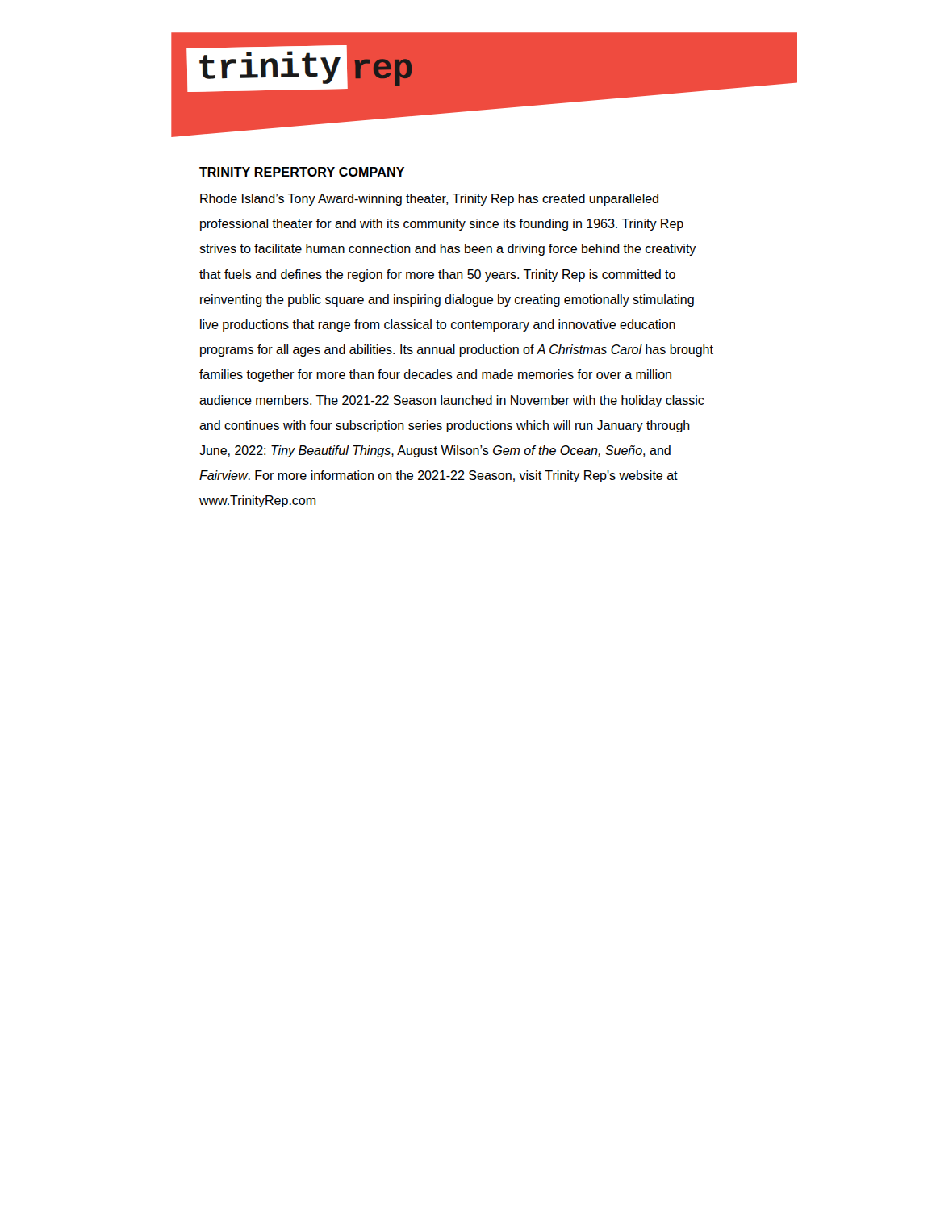trinity rep
TRINITY REPERTORY COMPANY
Rhode Island’s Tony Award-winning theater, Trinity Rep has created unparalleled professional theater for and with its community since its founding in 1963. Trinity Rep strives to facilitate human connection and has been a driving force behind the creativity that fuels and defines the region for more than 50 years. Trinity Rep is committed to reinventing the public square and inspiring dialogue by creating emotionally stimulating live productions that range from classical to contemporary and innovative education programs for all ages and abilities. Its annual production of A Christmas Carol has brought families together for more than four decades and made memories for over a million audience members. The 2021-22 Season launched in November with the holiday classic and continues with four subscription series productions which will run January through June, 2022: Tiny Beautiful Things, August Wilson’s Gem of the Ocean, Sueño, and Fairview. For more information on the 2021-22 Season, visit Trinity Rep's website at www.TrinityRep.com